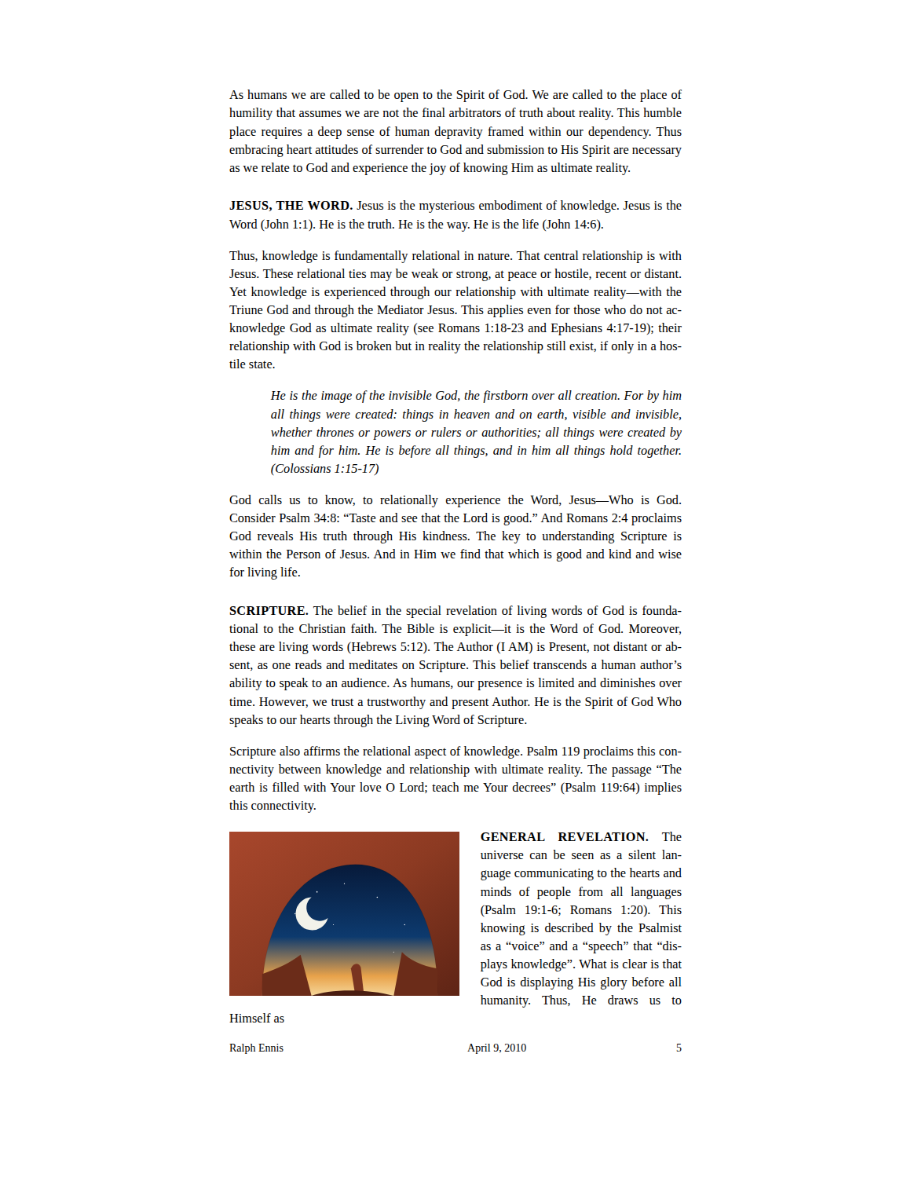As humans we are called to be open to the Spirit of God. We are called to the place of humility that assumes we are not the final arbitrators of truth about reality. This humble place requires a deep sense of human depravity framed within our dependency. Thus embracing heart attitudes of surrender to God and submission to His Spirit are necessary as we relate to God and experience the joy of knowing Him as ultimate reality.
JESUS, THE WORD. Jesus is the mysterious embodiment of knowledge. Jesus is the Word (John 1:1). He is the truth. He is the way. He is the life (John 14:6).
Thus, knowledge is fundamentally relational in nature. That central relationship is with Jesus. These relational ties may be weak or strong, at peace or hostile, recent or distant. Yet knowledge is experienced through our relationship with ultimate reality—with the Triune God and through the Mediator Jesus. This applies even for those who do not acknowledge God as ultimate reality (see Romans 1:18-23 and Ephesians 4:17-19); their relationship with God is broken but in reality the relationship still exist, if only in a hostile state.
He is the image of the invisible God, the firstborn over all creation. For by him all things were created: things in heaven and on earth, visible and invisible, whether thrones or powers or rulers or authorities; all things were created by him and for him. He is before all things, and in him all things hold together. (Colossians 1:15-17)
God calls us to know, to relationally experience the Word, Jesus—Who is God. Consider Psalm 34:8: “Taste and see that the Lord is good.” And Romans 2:4 proclaims God reveals His truth through His kindness. The key to understanding Scripture is within the Person of Jesus. And in Him we find that which is good and kind and wise for living life.
SCRIPTURE. The belief in the special revelation of living words of God is foundational to the Christian faith. The Bible is explicit—it is the Word of God. Moreover, these are living words (Hebrews 5:12). The Author (I AM) is Present, not distant or absent, as one reads and meditates on Scripture. This belief transcends a human author’s ability to speak to an audience. As humans, our presence is limited and diminishes over time. However, we trust a trustworthy and present Author. He is the Spirit of God Who speaks to our hearts through the Living Word of Scripture.
Scripture also affirms the relational aspect of knowledge. Psalm 119 proclaims this connectivity between knowledge and relationship with ultimate reality. The passage “The earth is filled with Your love O Lord; teach me Your decrees” (Psalm 119:64) implies this connectivity.
GENERAL REVELATION. The universe can be seen as a silent language communicating to the hearts and minds of people from all languages (Psalm 19:1-6; Romans 1:20). This knowing is described by the Psalmist as a “voice” and a “speech” that “displays knowledge”. What is clear is that God is displaying His glory before all humanity. Thus, He draws us to Himself as
| Ralph Ennis | April 9, 2010 | 5 |